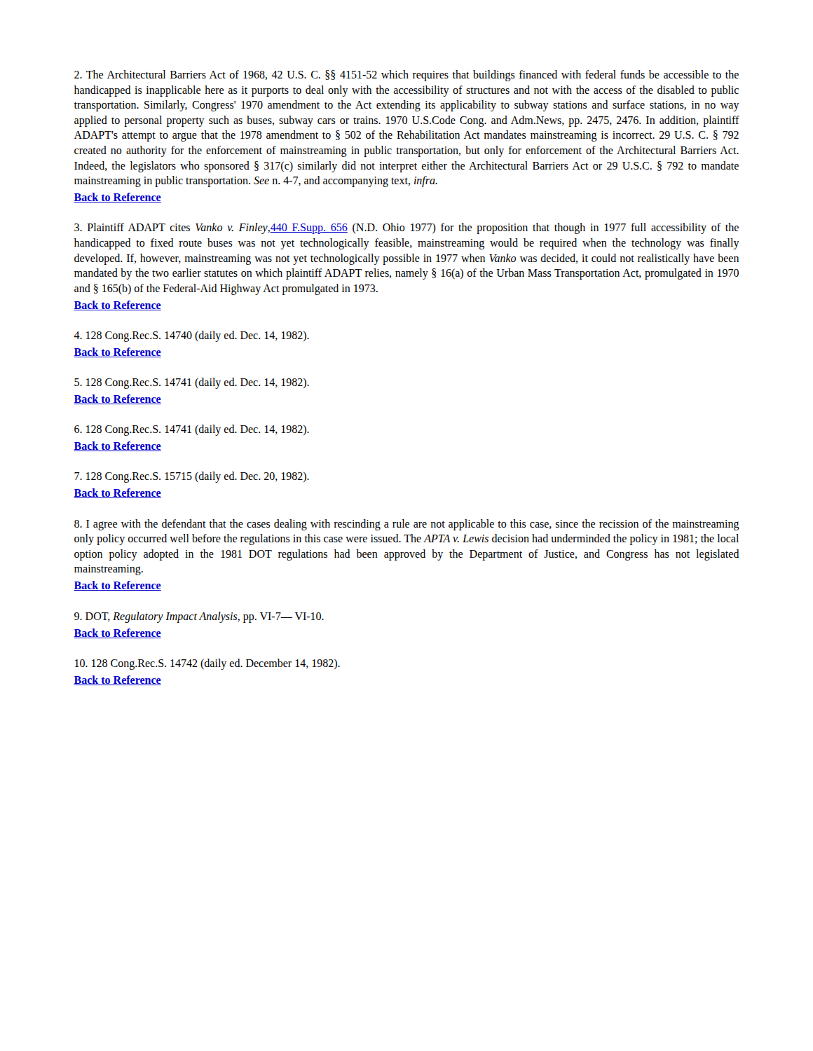2. The Architectural Barriers Act of 1968, 42 U.S. C. §§ 4151-52 which requires that buildings financed with federal funds be accessible to the handicapped is inapplicable here as it purports to deal only with the accessibility of structures and not with the access of the disabled to public transportation. Similarly, Congress' 1970 amendment to the Act extending its applicability to subway stations and surface stations, in no way applied to personal property such as buses, subway cars or trains. 1970 U.S.Code Cong. and Adm.News, pp. 2475, 2476. In addition, plaintiff ADAPT's attempt to argue that the 1978 amendment to § 502 of the Rehabilitation Act mandates mainstreaming is incorrect. 29 U.S. C. § 792 created no authority for the enforcement of mainstreaming in public transportation, but only for enforcement of the Architectural Barriers Act. Indeed, the legislators who sponsored § 317(c) similarly did not interpret either the Architectural Barriers Act or 29 U.S.C. § 792 to mandate mainstreaming in public transportation. See n. 4-7, and accompanying text, infra.
Back to Reference
3. Plaintiff ADAPT cites Vanko v. Finley,440 F.Supp. 656 (N.D. Ohio 1977) for the proposition that though in 1977 full accessibility of the handicapped to fixed route buses was not yet technologically feasible, mainstreaming would be required when the technology was finally developed. If, however, mainstreaming was not yet technologically possible in 1977 when Vanko was decided, it could not realistically have been mandated by the two earlier statutes on which plaintiff ADAPT relies, namely § 16(a) of the Urban Mass Transportation Act, promulgated in 1970 and § 165(b) of the Federal-Aid Highway Act promulgated in 1973.
Back to Reference
4. 128 Cong.Rec.S. 14740 (daily ed. Dec. 14, 1982).
Back to Reference
5. 128 Cong.Rec.S. 14741 (daily ed. Dec. 14, 1982).
Back to Reference
6. 128 Cong.Rec.S. 14741 (daily ed. Dec. 14, 1982).
Back to Reference
7. 128 Cong.Rec.S. 15715 (daily ed. Dec. 20, 1982).
Back to Reference
8. I agree with the defendant that the cases dealing with rescinding a rule are not applicable to this case, since the recission of the mainstreaming only policy occurred well before the regulations in this case were issued. The APTA v. Lewis decision had underminded the policy in 1981; the local option policy adopted in the 1981 DOT regulations had been approved by the Department of Justice, and Congress has not legislated mainstreaming.
Back to Reference
9. DOT, Regulatory Impact Analysis, pp. VI-7— VI-10.
Back to Reference
10. 128 Cong.Rec.S. 14742 (daily ed. December 14, 1982).
Back to Reference